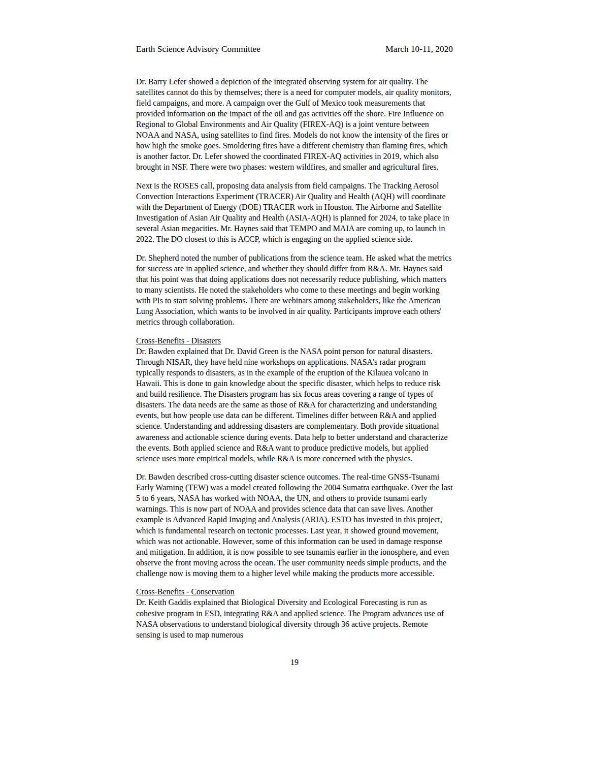Earth Science Advisory Committee
March 10-11, 2020
Dr. Barry Lefer showed a depiction of the integrated observing system for air quality. The satellites cannot do this by themselves; there is a need for computer models, air quality monitors, field campaigns, and more. A campaign over the Gulf of Mexico took measurements that provided information on the impact of the oil and gas activities off the shore. Fire Influence on Regional to Global Environments and Air Quality (FIREX-AQ) is a joint venture between NOAA and NASA, using satellites to find fires. Models do not know the intensity of the fires or how high the smoke goes. Smoldering fires have a different chemistry than flaming fires, which is another factor. Dr. Lefer showed the coordinated FIREX-AQ activities in 2019, which also brought in NSF. There were two phases: western wildfires, and smaller and agricultural fires.
Next is the ROSES call, proposing data analysis from field campaigns. The Tracking Aerosol Convection Interactions Experiment (TRACER) Air Quality and Health (AQH) will coordinate with the Department of Energy (DOE) TRACER work in Houston. The Airborne and Satellite Investigation of Asian Air Quality and Health (ASIA-AQH) is planned for 2024, to take place in several Asian megacities. Mr. Haynes said that TEMPO and MAIA are coming up, to launch in 2022. The DO closest to this is ACCP, which is engaging on the applied science side.
Dr. Shepherd noted the number of publications from the science team. He asked what the metrics for success are in applied science, and whether they should differ from R&A. Mr. Haynes said that his point was that doing applications does not necessarily reduce publishing, which matters to many scientists. He noted the stakeholders who come to these meetings and begin working with PIs to start solving problems. There are webinars among stakeholders, like the American Lung Association, which wants to be involved in air quality. Participants improve each others' metrics through collaboration.
Cross-Benefits - Disasters
Dr. Bawden explained that Dr. David Green is the NASA point person for natural disasters. Through NISAR, they have held nine workshops on applications. NASA's radar program typically responds to disasters, as in the example of the eruption of the Kilauea volcano in Hawaii. This is done to gain knowledge about the specific disaster, which helps to reduce risk and build resilience. The Disasters program has six focus areas covering a range of types of disasters. The data needs are the same as those of R&A for characterizing and understanding events, but how people use data can be different. Timelines differ between R&A and applied science. Understanding and addressing disasters are complementary. Both provide situational awareness and actionable science during events. Data help to better understand and characterize the events. Both applied science and R&A want to produce predictive models, but applied science uses more empirical models, while R&A is more concerned with the physics.
Dr. Bawden described cross-cutting disaster science outcomes. The real-time GNSS-Tsunami Early Warning (TEW) was a model created following the 2004 Sumatra earthquake. Over the last 5 to 6 years, NASA has worked with NOAA, the UN, and others to provide tsunami early warnings. This is now part of NOAA and provides science data that can save lives. Another example is Advanced Rapid Imaging and Analysis (ARIA). ESTO has invested in this project, which is fundamental research on tectonic processes. Last year, it showed ground movement, which was not actionable. However, some of this information can be used in damage response and mitigation. In addition, it is now possible to see tsunamis earlier in the ionosphere, and even observe the front moving across the ocean. The user community needs simple products, and the challenge now is moving them to a higher level while making the products more accessible.
Cross-Benefits - Conservation
Dr. Keith Gaddis explained that Biological Diversity and Ecological Forecasting is run as cohesive program in ESD, integrating R&A and applied science. The Program advances use of NASA observations to understand biological diversity through 36 active projects. Remote sensing is used to map numerous
19